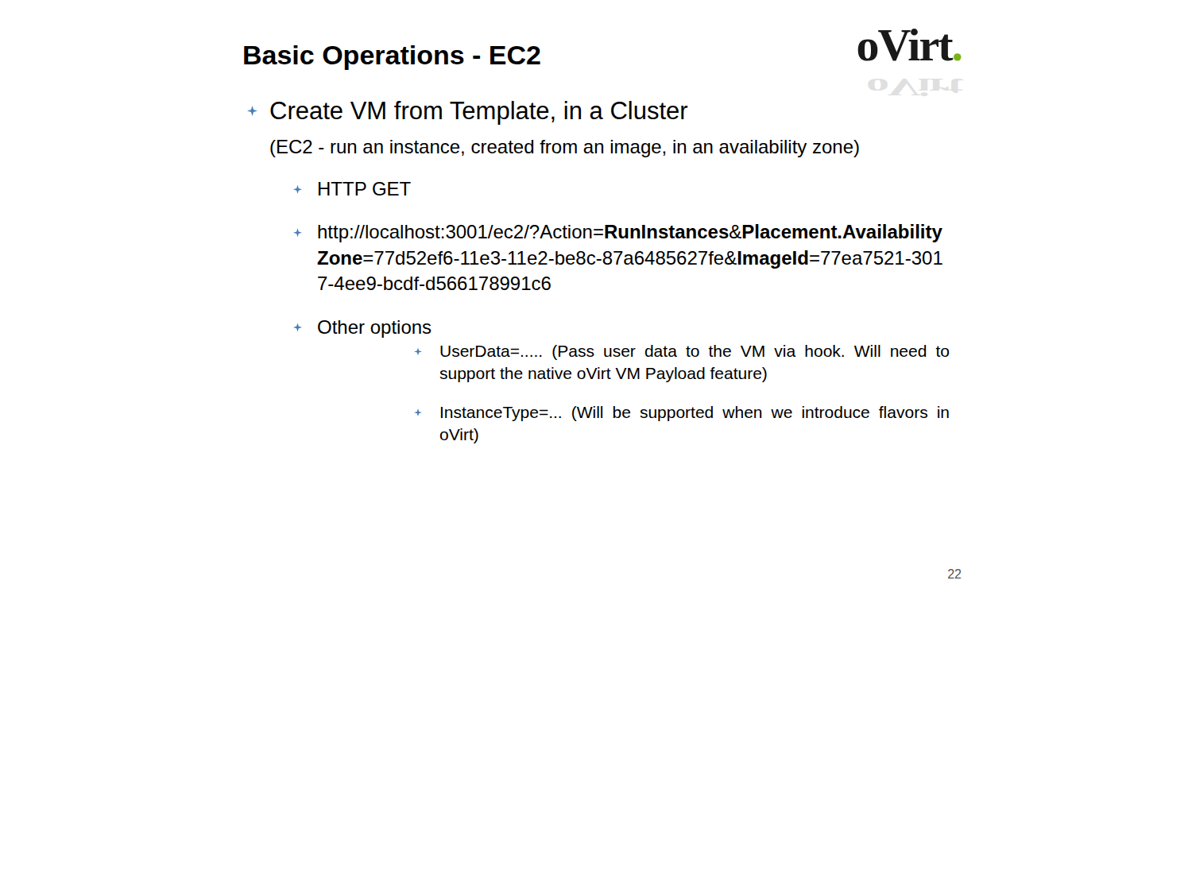oVirt. oVirt
Basic Operations - EC2
Create VM from Template, in a Cluster
(EC2 - run an instance, created from an image, in an availability zone)
HTTP GET
http://localhost:3001/ec2/?Action=RunInstances&Placement.AvailabilityZone=77d52ef6-11e3-11e2-be8c-87a6485627fe&ImageId=77ea7521-3017-4ee9-bcdf-d566178991c6
Other options
UserData=..... (Pass user data to the VM via hook. Will need to support the native oVirt VM Payload feature)
InstanceType=... (Will be supported when we introduce flavors in oVirt)
22